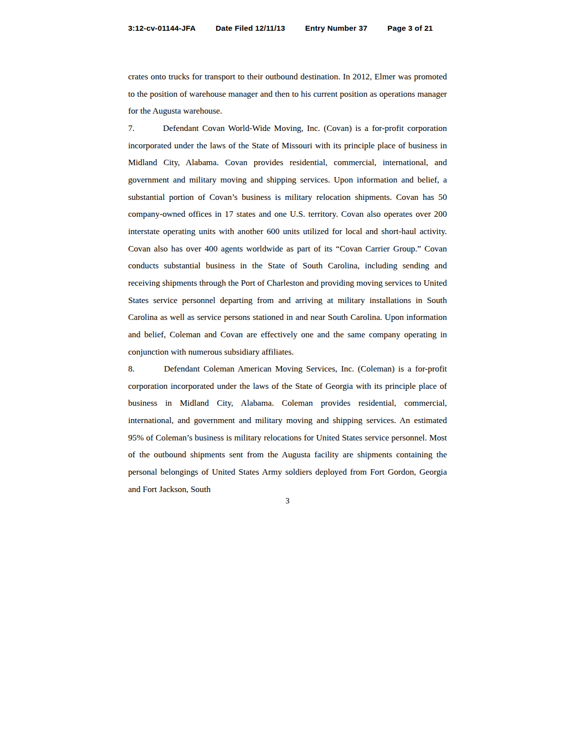3:12-cv-01144-JFA Date Filed 12/11/13 Entry Number 37 Page 3 of 21
crates onto trucks for transport to their outbound destination. In 2012, Elmer was promoted to the position of warehouse manager and then to his current position as operations manager for the Augusta warehouse.
7. Defendant Covan World-Wide Moving, Inc. (Covan) is a for-profit corporation incorporated under the laws of the State of Missouri with its principle place of business in Midland City, Alabama. Covan provides residential, commercial, international, and government and military moving and shipping services. Upon information and belief, a substantial portion of Covan’s business is military relocation shipments. Covan has 50 company-owned offices in 17 states and one U.S. territory. Covan also operates over 200 interstate operating units with another 600 units utilized for local and short-haul activity. Covan also has over 400 agents worldwide as part of its “Covan Carrier Group.” Covan conducts substantial business in the State of South Carolina, including sending and receiving shipments through the Port of Charleston and providing moving services to United States service personnel departing from and arriving at military installations in South Carolina as well as service persons stationed in and near South Carolina. Upon information and belief, Coleman and Covan are effectively one and the same company operating in conjunction with numerous subsidiary affiliates.
8. Defendant Coleman American Moving Services, Inc. (Coleman) is a for-profit corporation incorporated under the laws of the State of Georgia with its principle place of business in Midland City, Alabama. Coleman provides residential, commercial, international, and government and military moving and shipping services. An estimated 95% of Coleman’s business is military relocations for United States service personnel. Most of the outbound shipments sent from the Augusta facility are shipments containing the personal belongings of United States Army soldiers deployed from Fort Gordon, Georgia and Fort Jackson, South
3